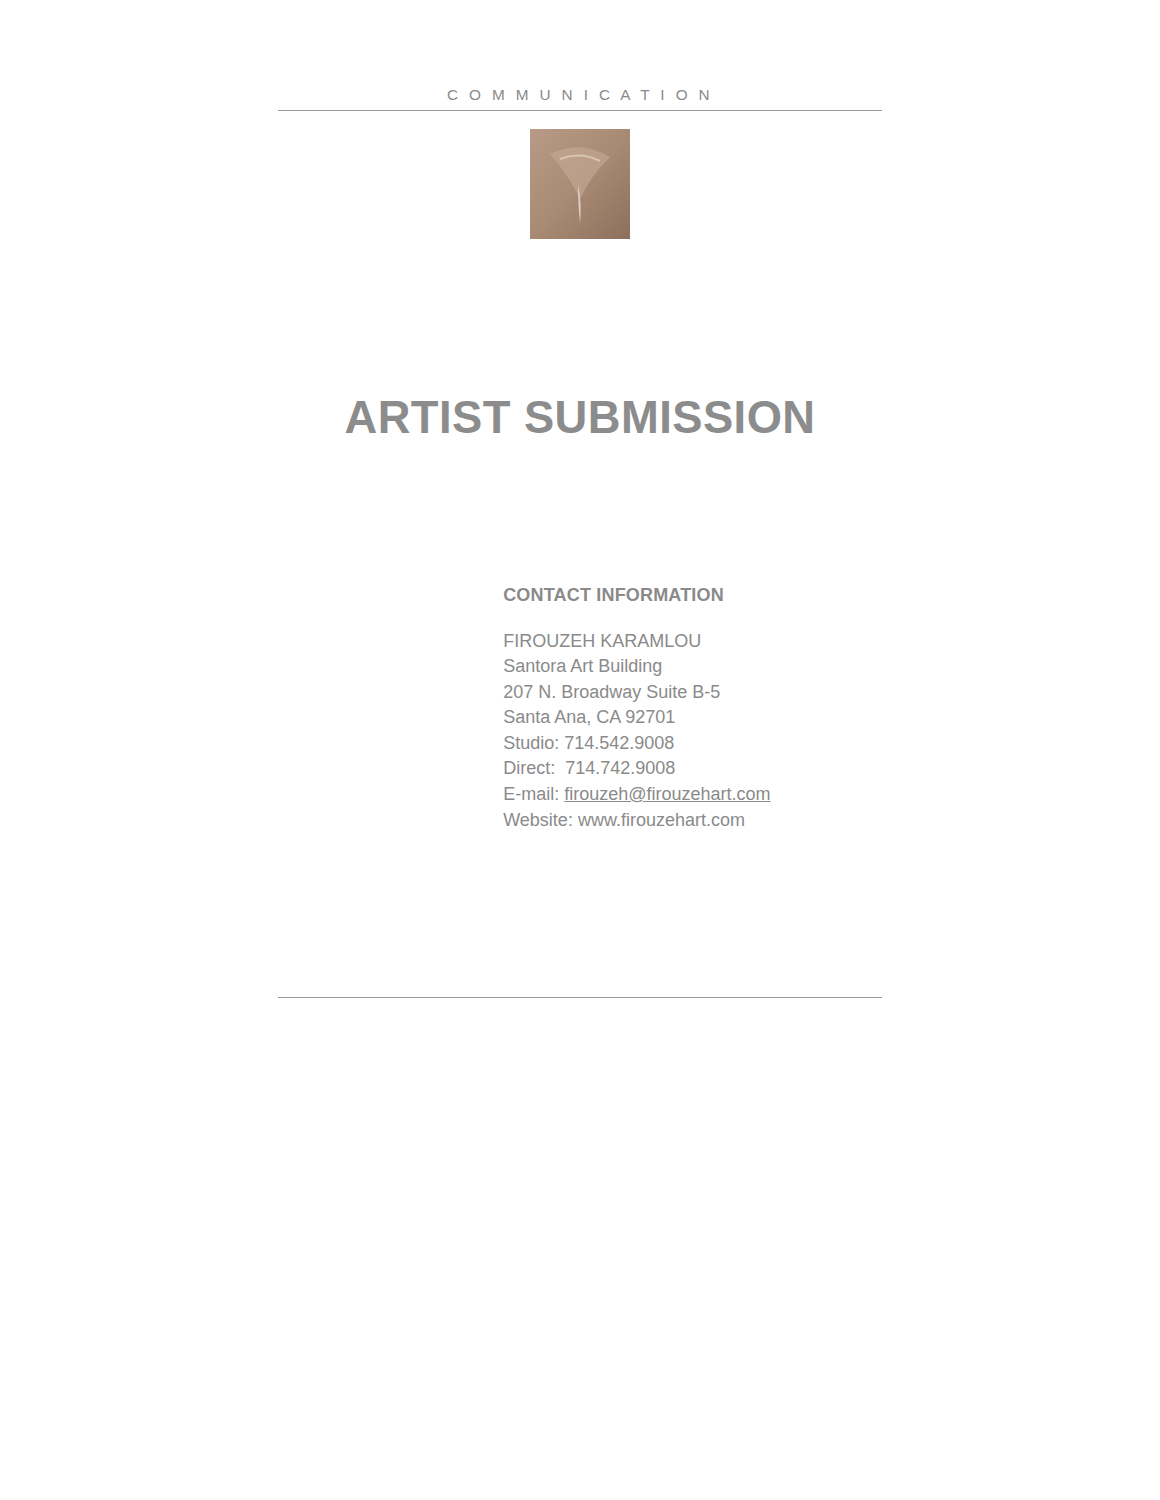C O M M U N I C A T I O N
ARTIST SUBMISSION
CONTACT INFORMATION
FIROUZEH KARAMLOU
Santora Art Building
207 N. Broadway Suite B-5
Santa Ana, CA 92701
Studio: 714.542.9008
Direct: 714.742.9008
E-mail: firouzeh@firouzehart.com
Website: www.firouzehart.com